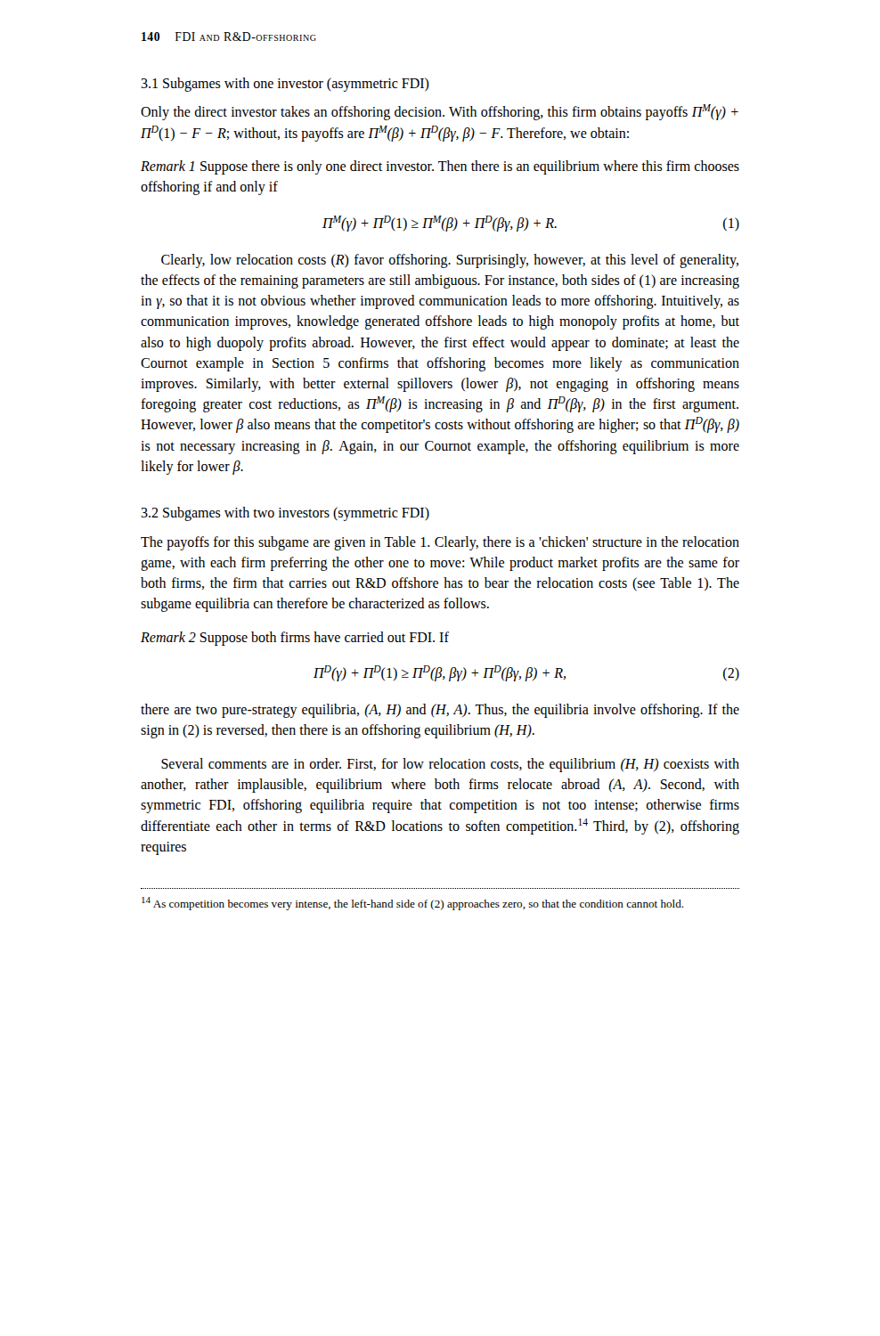140 FDI and R&D-offshoring
3.1 Subgames with one investor (asymmetric FDI)
Only the direct investor takes an offshoring decision. With offshoring, this firm obtains payoffs ΠM(γ) + ΠD(1) − F − R; without, its payoffs are ΠM(β) + ΠD(βγ, β) − F. Therefore, we obtain:
Remark 1 Suppose there is only one direct investor. Then there is an equilibrium where this firm chooses offshoring if and only if
ΠM(γ) + ΠD(1) ≥ ΠM(β) + ΠD(βγ, β) + R. (1)
Clearly, low relocation costs (R) favor offshoring. Surprisingly, however, at this level of generality, the effects of the remaining parameters are still ambiguous. For instance, both sides of (1) are increasing in γ, so that it is not obvious whether improved communication leads to more offshoring. Intuitively, as communication improves, knowledge generated offshore leads to high monopoly profits at home, but also to high duopoly profits abroad. However, the first effect would appear to dominate; at least the Cournot example in Section 5 confirms that offshoring becomes more likely as communication improves. Similarly, with better external spillovers (lower β), not engaging in offshoring means foregoing greater cost reductions, as ΠM(β) is increasing in β and ΠD(βγ, β) in the first argument. However, lower β also means that the competitor's costs without offshoring are higher; so that ΠD(βγ, β) is not necessary increasing in β. Again, in our Cournot example, the offshoring equilibrium is more likely for lower β.
3.2 Subgames with two investors (symmetric FDI)
The payoffs for this subgame are given in Table 1. Clearly, there is a 'chicken' structure in the relocation game, with each firm preferring the other one to move: While product market profits are the same for both firms, the firm that carries out R&D offshore has to bear the relocation costs (see Table 1). The subgame equilibria can therefore be characterized as follows.
Remark 2 Suppose both firms have carried out FDI. If
ΠD(γ) + ΠD(1) ≥ ΠD(β, βγ) + ΠD(βγ, β) + R, (2)
there are two pure-strategy equilibria, (A, H) and (H, A). Thus, the equilibria involve offshoring. If the sign in (2) is reversed, then there is an offshoring equilibrium (H, H).
Several comments are in order. First, for low relocation costs, the equilibrium (H, H) coexists with another, rather implausible, equilibrium where both firms relocate abroad (A, A). Second, with symmetric FDI, offshoring equilibria require that competition is not too intense; otherwise firms differentiate each other in terms of R&D locations to soften competition.14 Third, by (2), offshoring requires
14 As competition becomes very intense, the left-hand side of (2) approaches zero, so that the condition cannot hold.